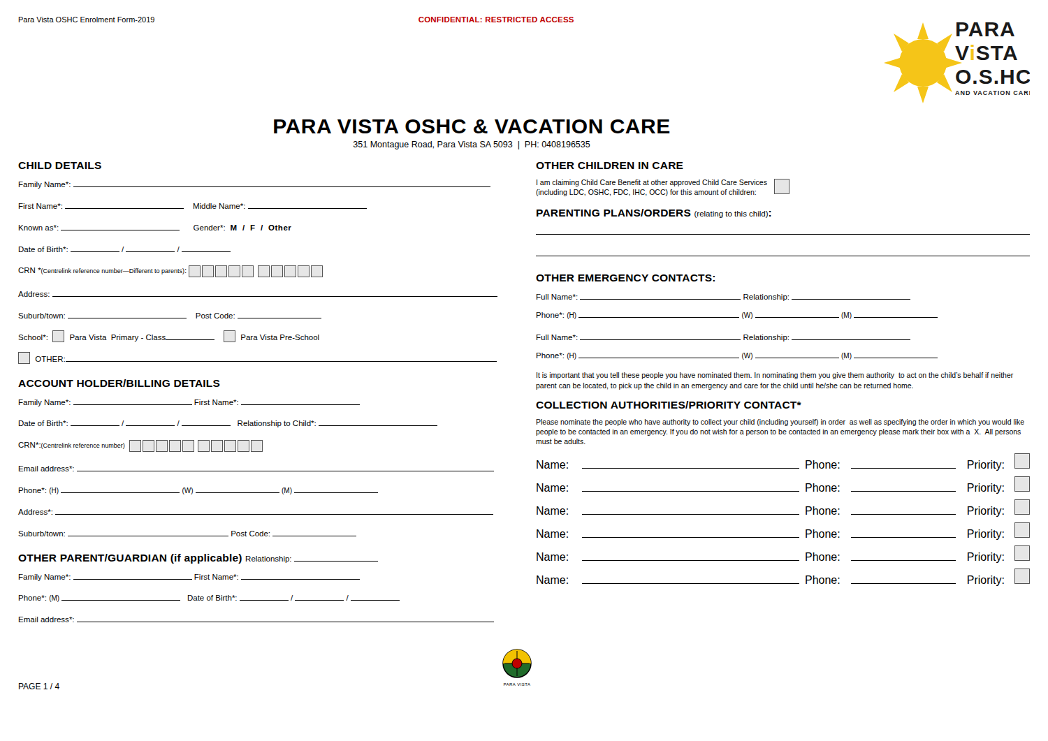Para Vista OSHC Enrolment Form-2019
CONFIDENTIAL: RESTRICTED ACCESS
PARA ViSTA O.S.HC AND VACATION CARE
PARA VISTA OSHC & VACATION CARE
351 Montague Road, Para Vista SA 5093 | PH: 0408196535
CHILD DETAILS
Family Name*:
First Name*: Middle Name*:
Known as*: Gender*: M / F / Other
Date of Birth*: / /
CRN *(Centrelink reference number—Different to parents):
Address:
Suburb/town: Post Code:
School*: Para Vista Primary - Class Para Vista Pre-School
OTHER:
ACCOUNT HOLDER/BILLING DETAILS
Family Name*: First Name*:
Date of Birth*: / / Relationship to Child*:
CRN*:(Centrelink reference number)
Email address*:
Phone*: (H) (W) (M)
Address*:
Suburb/town: Post Code:
OTHER PARENT/GUARDIAN (if applicable) Relationship:
Family Name*: First Name*:
Phone*: (M) Date of Birth*: / /
Email address*:
OTHER CHILDREN IN CARE
I am claiming Child Care Benefit at other approved Child Care Services
(including LDC, OSHC, FDC, IHC, OCC) for this amount of children:
PARENTING PLANS/ORDERS (relating to this child):
OTHER EMERGENCY CONTACTS:
Full Name*: Relationship:
Phone*: (H) (W) (M)
Full Name*: Relationship:
Phone*: (H) (W) (M)
It is important that you tell these people you have nominated them. In nominating them you give them authority to act on the child’s behalf if neither parent can be located, to pick up the child in an emergency and care for the child until he/she can be returned home.
COLLECTION AUTHORITIES/PRIORITY CONTACT*
Please nominate the people who have authority to collect your child (including yourself) in order as well as specifying the order in which you would like people to be contacted in an emergency. If you do not wish for a person to be contacted in an emergency please mark their box with a X. All persons must be adults.
Name: Phone: Priority:
Name: Phone: Priority:
Name: Phone: Priority:
Name: Phone: Priority:
Name: Phone: Priority:
Name: Phone: Priority:
PAGE 1 / 4
PARA VISTA